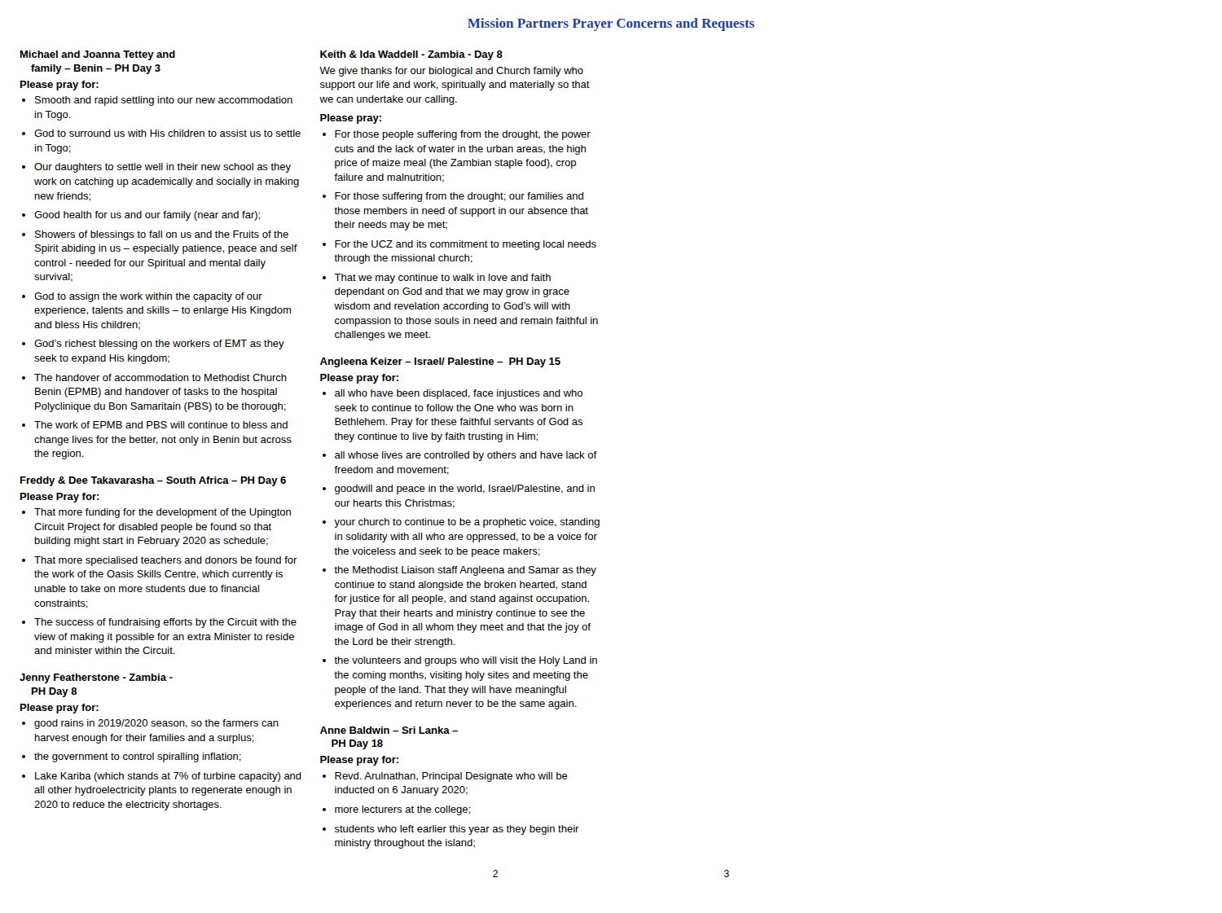Mission Partners Prayer Concerns and Requests
Michael and Joanna Tettey andfamily – Benin – PH Day 3
Please pray for:
Smooth and rapid settling into our new accommodation in Togo.
God to surround us with His children to assist us to settle in Togo;
Our daughters to settle well in their new school as they work on catching up academically and socially in making new friends;
Good health for us and our family (near and far);
Showers of blessings to fall on us and the Fruits of the Spirit abiding in us – especially patience, peace and self control - needed for our Spiritual and mental daily survival;
God to assign the work within the capacity of our experience, talents and skills – to enlarge His Kingdom and bless His children;
God’s richest blessing on the workers of EMT as they seek to expand His kingdom;
The handover of accommodation to Methodist Church Benin (EPMB) and handover of tasks to the hospital Polyclinique du Bon Samaritain (PBS) to be thorough;
The work of EPMB and PBS will continue to bless and change lives for the better, not only in Benin but across the region.
Freddy & Dee Takavarasha – South Africa – PH Day 6
Please Pray for:
That more funding for the development of the Upington Circuit Project for disabled people be found so that building might start in February 2020 as schedule;
That more specialised teachers and donors be found for the work of the Oasis Skills Centre, which currently is unable to take on more students due to financial constraints;
The success of fundraising efforts by the Circuit with the view of making it possible for an extra Minister to reside and minister within the Circuit.
Jenny Featherstone - Zambia -PH Day 8
Please pray for:
good rains in 2019/2020 season, so the farmers can harvest enough for their families and a surplus;
the government to control spiralling inflation;
Lake Kariba (which stands at 7% of turbine capacity) and all other hydroelectricity plants to regenerate enough in 2020 to reduce the electricity shortages.
Keith & Ida Waddell - Zambia - Day 8
We give thanks for our biological and Church family who support our life and work, spiritually and materially so that we can undertake our calling.
Please pray:
For those people suffering from the drought, the power cuts and the lack of water in the urban areas, the high price of maize meal (the Zambian staple food), crop failure and malnutrition;
For those suffering from the drought; our families and those members in need of support in our absence that their needs may be met;
For the UCZ and its commitment to meeting local needs through the missional church;
That we may continue to walk in love and faith dependant on God and that we may grow in grace wisdom and revelation according to God’s will with compassion to those souls in need and remain faithful in challenges we meet.
Angleena Keizer – Israel/ Palestine – PH Day 15
Please pray for:
all who have been displaced, face injustices and who seek to continue to follow the One who was born in Bethlehem. Pray for these faithful servants of God as they continue to live by faith trusting in Him;
all whose lives are controlled by others and have lack of freedom and movement;
goodwill and peace in the world, Israel/Palestine, and in our hearts this Christmas;
your church to continue to be a prophetic voice, standing in solidarity with all who are oppressed, to be a voice for the voiceless and seek to be peace makers;
the Methodist Liaison staff Angleena and Samar as they continue to stand alongside the broken hearted, stand for justice for all people, and stand against occupation. Pray that their hearts and ministry continue to see the image of God in all whom they meet and that the joy of the Lord be their strength.
the volunteers and groups who will visit the Holy Land in the coming months, visiting holy sites and meeting the people of the land. That they will have meaningful experiences and return never to be the same again.
Anne Baldwin – Sri Lanka –PH Day 18
Please pray for:
Revd. Arulnathan, Principal Designate who will be inducted on 6 January 2020;
more lecturers at the college;
students who left earlier this year as they begin their ministry throughout the island;
2 3